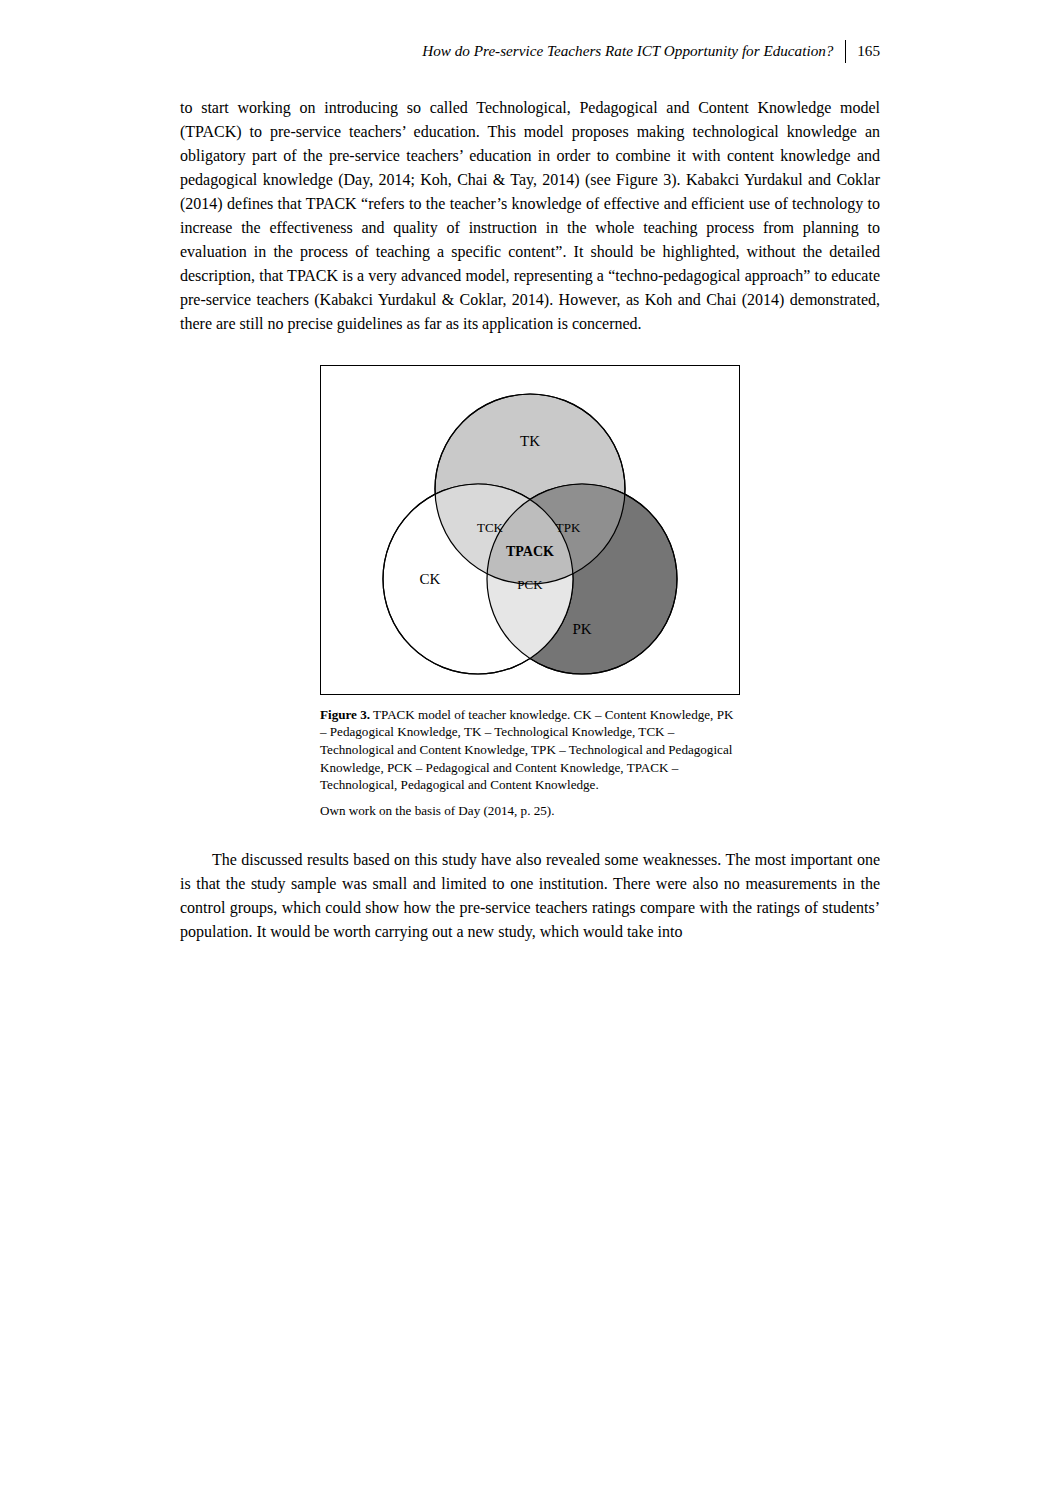How do Pre-service Teachers Rate ICT Opportunity for Education? 165
to start working on introducing so called Technological, Pedagogical and Content Knowledge model (TPACK) to pre-service teachers’ education. This model proposes making technological knowledge an obligatory part of the pre-service teachers’ education in order to combine it with content knowledge and pedagogical knowledge (Day, 2014; Koh, Chai & Tay, 2014) (see Figure 3). Kabakci Yurdakul and Coklar (2014) defines that TPACK “refers to the teacher’s knowledge of effective and efficient use of technology to increase the effectiveness and quality of instruction in the whole teaching process from planning to evaluation in the process of teaching a specific content”. It should be highlighted, without the detailed description, that TPACK is a very advanced model, representing a “techno-pedagogical approach” to educate pre-service teachers (Kabakci Yurdakul & Coklar, 2014). However, as Koh and Chai (2014) demonstrated, there are still no precise guidelines as far as its application is concerned.
TK PK CK TCK TPK PCK TPACK
Figure 3. TPACK model of teacher knowledge. CK – Content Knowledge, PK – Pedagogical Knowledge, TK – Technological Knowledge, TCK – Technological and Content Knowledge, TPK – Technological and Pedagogical Knowledge, PCK – Pedagogical and Content Knowledge, TPACK – Technological, Pedagogical and Content Knowledge. Own work on the basis of Day (2014, p. 25).
The discussed results based on this study have also revealed some weaknesses. The most important one is that the study sample was small and limited to one institution. There were also no measurements in the control groups, which could show how the pre-service teachers ratings compare with the ratings of students’ population. It would be worth carrying out a new study, which would take into